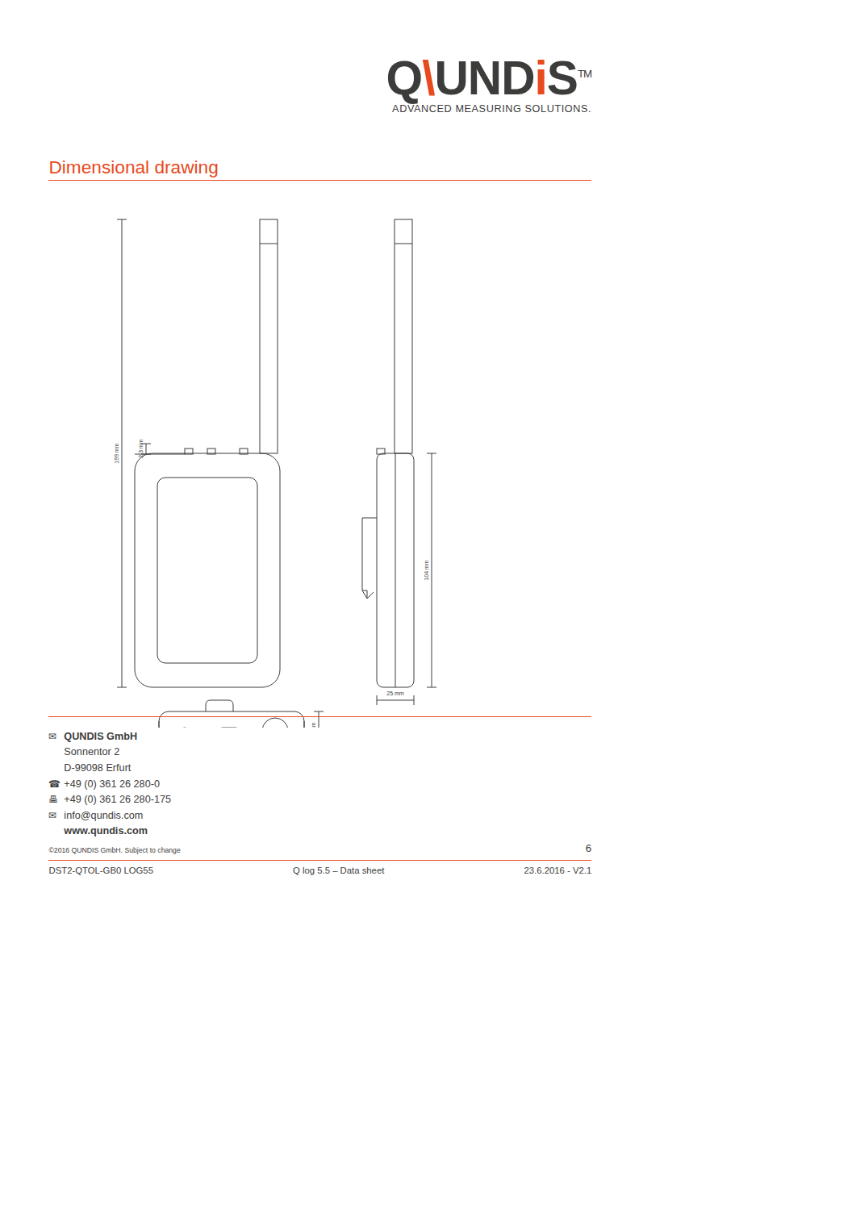Q\UNDi STM
Advanced Measuring Solutions.
Dimensional drawing
199 mm 2,3 mm 104 mm 25 mm 35 mm 72 mm
✉QUNDIS GmbH
Sonnentor 2
D-99098 Erfurt
☎+49 (0) 361 26 280-0
🖶+49 (0) 361 26 280-175
✉info@qundis.com
www.qundis.com
©2016 QUNDIS GmbH. Subject to change
6
DST2-QTOL-GB0 LOG55 Q log 5.5 – Data sheet 23.6.2016 - V2.1